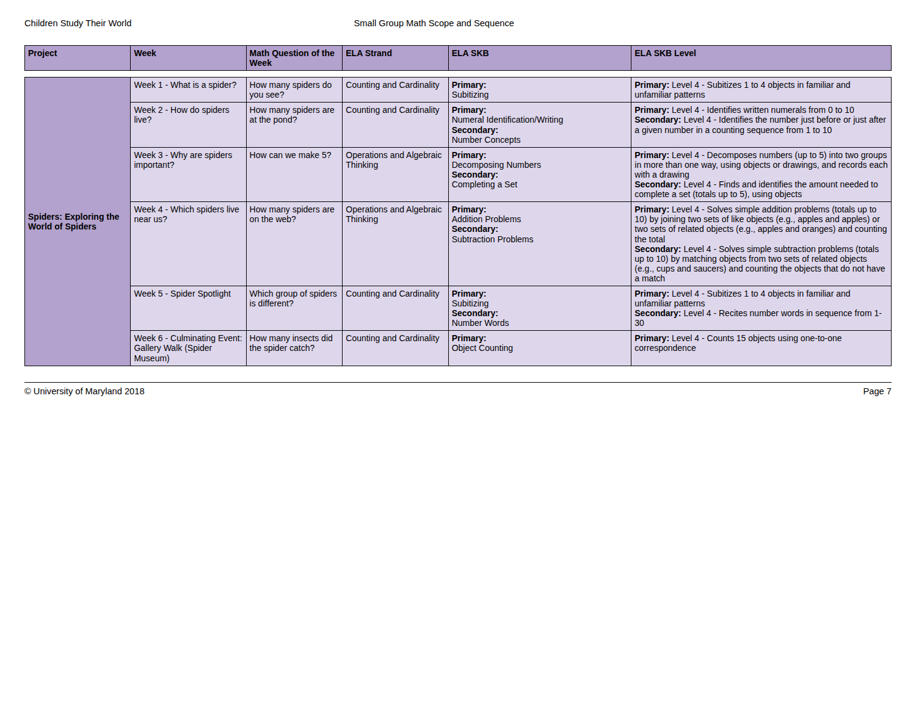Children Study Their World
Small Group Math Scope and Sequence
| Project | Week | Math Question of the Week | ELA Strand | ELA SKB | ELA SKB Level |
| --- | --- | --- | --- | --- | --- |
| Spiders: Exploring the World of Spiders | Week 1 - What is a spider? | How many spiders do you see? | Counting and Cardinality | Primary: Subitizing | Primary: Level 4 - Subitizes 1 to 4 objects in familiar and unfamiliar patterns |
| Week 2 - How do spiders live? | How many spiders are at the pond? | Counting and Cardinality | Primary: Numeral Identification/Writing Secondary: Number Concepts | Primary: Level 4 - Identifies written numerals from 0 to 10 Secondary: Level 4 - Identifies the number just before or just after a given number in a counting sequence from 1 to 10 |
| Week 3 - Why are spiders important? | How can we make 5? | Operations and Algebraic Thinking | Primary: Decomposing Numbers Secondary: Completing a Set | Primary: Level 4 - Decomposes numbers (up to 5) into two groups in more than one way, using objects or drawings, and records each with a drawing Secondary: Level 4 - Finds and identifies the amount needed to complete a set (totals up to 5), using objects |
| Week 4 - Which spiders live near us? | How many spiders are on the web? | Operations and Algebraic Thinking | Primary: Addition Problems Secondary: Subtraction Problems | Primary: Level 4 - Solves simple addition problems (totals up to 10) by joining two sets of like objects (e.g., apples and apples) or two sets of related objects (e.g., apples and oranges) and counting the total Secondary: Level 4 - Solves simple subtraction problems (totals up to 10) by matching objects from two sets of related objects (e.g., cups and saucers) and counting the objects that do not have a match |
| Week 5 - Spider Spotlight | Which group of spiders is different? | Counting and Cardinality | Primary: Subitizing Secondary: Number Words | Primary: Level 4 - Subitizes 1 to 4 objects in familiar and unfamiliar patterns Secondary: Level 4 - Recites number words in sequence from 1-30 |
| Week 6 - Culminating Event: Gallery Walk (Spider Museum) | How many insects did the spider catch? | Counting and Cardinality | Primary: Object Counting | Primary: Level 4 - Counts 15 objects using one-to-one correspondence |
© University of Maryland 2018
Page 7